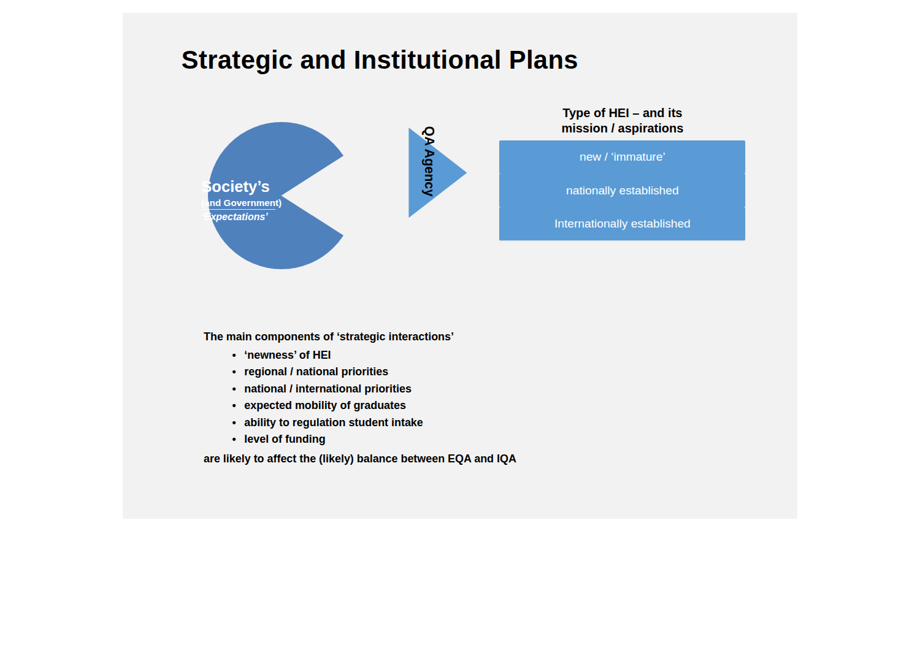Strategic and Institutional Plans
Society’s (and Government) ‘Expectations’
QA Agency
Type of HEI – and its
mission / aspirations
new / ‘immature’
nationally established
Internationally established
The main components of ‘strategic interactions’
‘newness’ of HEI
regional / national priorities
national / international priorities
expected mobility of graduates
ability to regulation student intake
level of funding
are likely to affect the (likely) balance between EQA and IQA